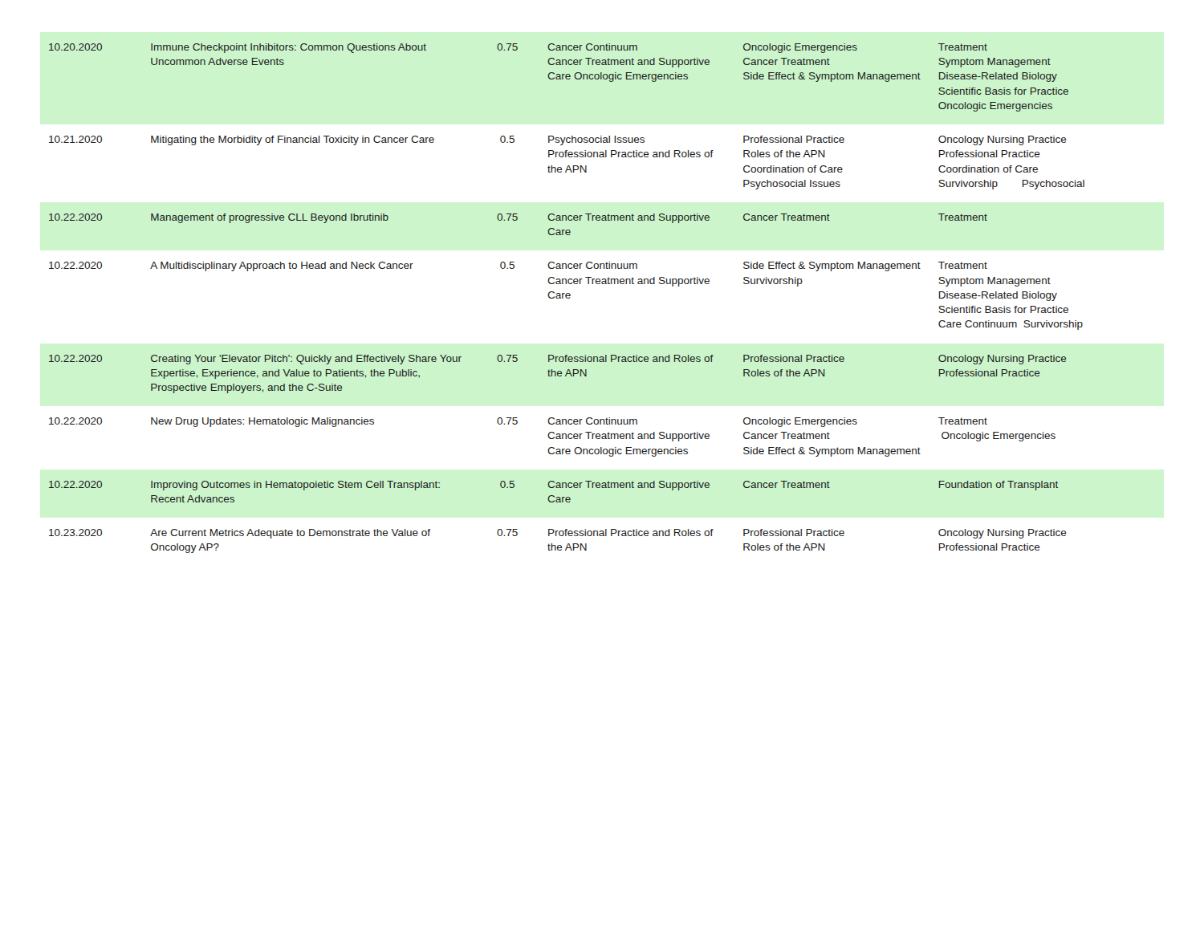| 10.20.2020 | Immune Checkpoint Inhibitors: Common Questions About Uncommon Adverse Events | 0.75 | Cancer Continuum Cancer Treatment and Supportive Care Oncologic Emergencies | Oncologic Emergencies Cancer Treatment Side Effect & Symptom Management | Treatment Symptom Management Disease-Related Biology Scientific Basis for Practice Oncologic Emergencies |
| 10.21.2020 | Mitigating the Morbidity of Financial Toxicity in Cancer Care | 0.5 | Psychosocial Issues Professional Practice and Roles of the APN | Professional Practice Roles of the APN Coordination of Care Psychosocial Issues | Oncology Nursing Practice Professional Practice Coordination of Care Survivorship Psychosocial |
| 10.22.2020 | Management of progressive CLL Beyond Ibrutinib | 0.75 | Cancer Treatment and Supportive Care | Cancer Treatment | Treatment |
| 10.22.2020 | A Multidisciplinary Approach to Head and Neck Cancer | 0.5 | Cancer Continuum Cancer Treatment and Supportive Care | Side Effect & Symptom Management Survivorship | Treatment Symptom Management Disease-Related Biology Scientific Basis for Practice Care Continuum Survivorship |
| 10.22.2020 | Creating Your 'Elevator Pitch': Quickly and Effectively Share Your Expertise, Experience, and Value to Patients, the Public, Prospective Employers, and the C-Suite | 0.75 | Professional Practice and Roles of the APN | Professional Practice Roles of the APN | Oncology Nursing Practice Professional Practice |
| 10.22.2020 | New Drug Updates: Hematologic Malignancies | 0.75 | Cancer Continuum Cancer Treatment and Supportive Care Oncologic Emergencies | Oncologic Emergencies Cancer Treatment Side Effect & Symptom Management | Treatment Oncologic Emergencies |
| 10.22.2020 | Improving Outcomes in Hematopoietic Stem Cell Transplant: Recent Advances | 0.5 | Cancer Treatment and Supportive Care | Cancer Treatment | Foundation of Transplant |
| 10.23.2020 | Are Current Metrics Adequate to Demonstrate the Value of Oncology AP? | 0.75 | Professional Practice and Roles of the APN | Professional Practice Roles of the APN | Oncology Nursing Practice Professional Practice |